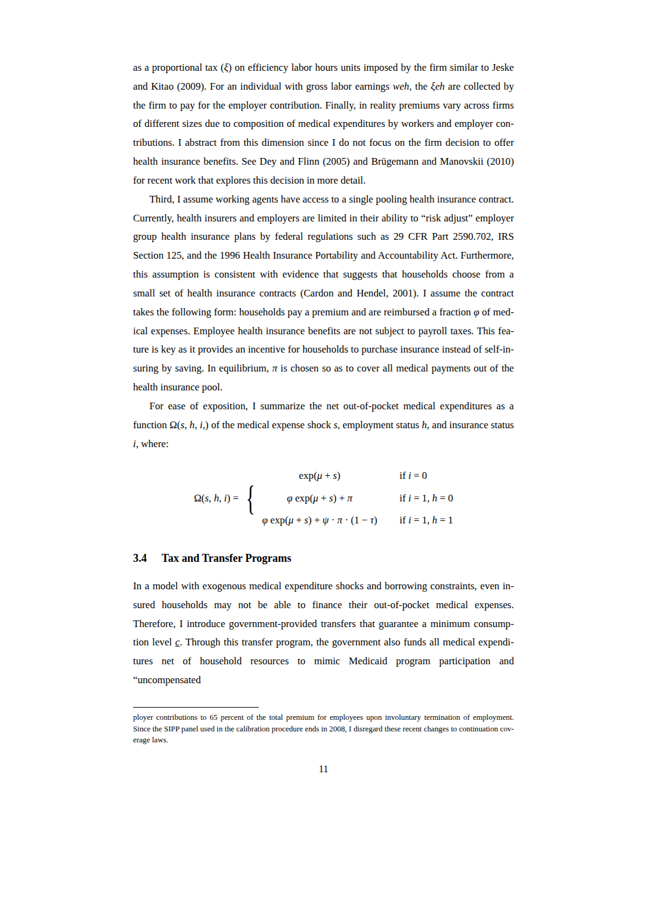as a proportional tax (ξ) on efficiency labor hours units imposed by the firm similar to Jeske and Kitao (2009). For an individual with gross labor earnings weh, the ξeh are collected by the firm to pay for the employer contribution. Finally, in reality premiums vary across firms of different sizes due to composition of medical expenditures by workers and employer contributions. I abstract from this dimension since I do not focus on the firm decision to offer health insurance benefits. See Dey and Flinn (2005) and Brügemann and Manovskii (2010) for recent work that explores this decision in more detail.
Third, I assume working agents have access to a single pooling health insurance contract. Currently, health insurers and employers are limited in their ability to “risk adjust” employer group health insurance plans by federal regulations such as 29 CFR Part 2590.702, IRS Section 125, and the 1996 Health Insurance Portability and Accountability Act. Furthermore, this assumption is consistent with evidence that suggests that households choose from a small set of health insurance contracts (Cardon and Hendel, 2001). I assume the contract takes the following form: households pay a premium and are reimbursed a fraction φ of medical expenses. Employee health insurance benefits are not subject to payroll taxes. This feature is key as it provides an incentive for households to purchase insurance instead of self-insuring by saving. In equilibrium, π is chosen so as to cover all medical payments out of the health insurance pool.
For ease of exposition, I summarize the net out-of-pocket medical expenditures as a function Ω(s, h, i,) of the medical expense shock s, employment status h, and insurance status i, where:
Ω(s, h, i) ={
| exp( μ + s ) | if i = 0 |
| φ exp( μ + s ) + π | if i = 1, h = 0 |
| φ exp( μ + s ) + ψ · π · (1 − τ ) | if i = 1, h = 1 |
3.4 Tax and Transfer Programs
In a model with exogenous medical expenditure shocks and borrowing constraints, even insured households may not be able to finance their out-of-pocket medical expenses. Therefore, I introduce government-provided transfers that guarantee a minimum consumption level c. Through this transfer program, the government also funds all medical expenditures net of household resources to mimic Medicaid program participation and “uncompensated
ployer contributions to 65 percent of the total premium for employees upon involuntary termination of employment. Since the SIPP panel used in the calibration procedure ends in 2008, I disregard these recent changes to continuation coverage laws.
11